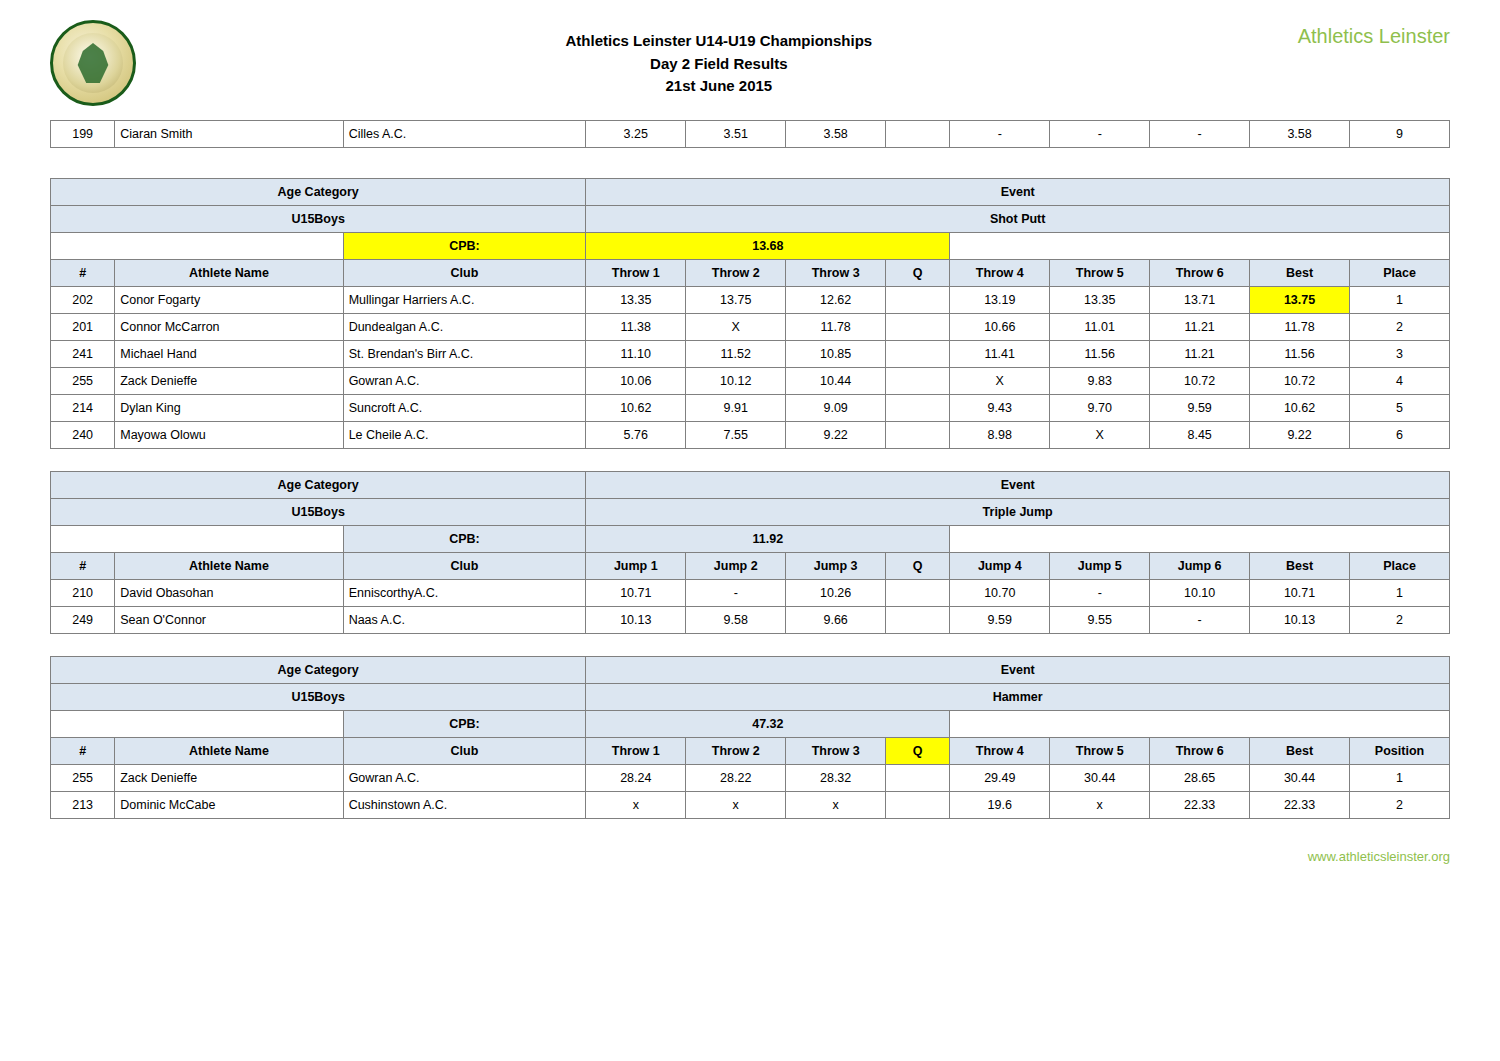Athletics Leinster U14-U19 Championships
Day 2 Field Results
21st June 2015
Athletics Leinster
| 199 | Ciaran Smith | Cilles A.C. | 3.25 | 3.51 | 3.58 | | - | - | - | 3.58 | 9 |
| Age Category | Event |
| U15Boys | Shot Putt |
| | CPB: | 13.68 | |
| # | Athlete Name | Club | Throw 1 | Throw 2 | Throw 3 | Q | Throw 4 | Throw 5 | Throw 6 | Best | Place |
| 202 | Conor Fogarty | Mullingar Harriers A.C. | 13.35 | 13.75 | 12.62 | | 13.19 | 13.35 | 13.71 | 13.75 | 1 |
| 201 | Connor McCarron | Dundealgan A.C. | 11.38 | X | 11.78 | | 10.66 | 11.01 | 11.21 | 11.78 | 2 |
| 241 | Michael Hand | St. Brendan's Birr A.C. | 11.10 | 11.52 | 10.85 | | 11.41 | 11.56 | 11.21 | 11.56 | 3 |
| 255 | Zack Denieffe | Gowran A.C. | 10.06 | 10.12 | 10.44 | | X | 9.83 | 10.72 | 10.72 | 4 |
| 214 | Dylan King | Suncroft A.C. | 10.62 | 9.91 | 9.09 | | 9.43 | 9.70 | 9.59 | 10.62 | 5 |
| 240 | Mayowa Olowu | Le Cheile A.C. | 5.76 | 7.55 | 9.22 | | 8.98 | X | 8.45 | 9.22 | 6 |
| Age Category | Event |
| U15Boys | Triple Jump |
| | CPB: | 11.92 | |
| # | Athlete Name | Club | Jump 1 | Jump 2 | Jump 3 | Q | Jump 4 | Jump 5 | Jump 6 | Best | Place |
| 210 | David Obasohan | EnniscorthyA.C. | 10.71 | - | 10.26 | | 10.70 | - | 10.10 | 10.71 | 1 |
| 249 | Sean O'Connor | Naas A.C. | 10.13 | 9.58 | 9.66 | | 9.59 | 9.55 | - | 10.13 | 2 |
| Age Category | Event |
| U15Boys | Hammer |
| | CPB: | 47.32 | |
| # | Athlete Name | Club | Throw 1 | Throw 2 | Throw 3 | Q | Throw 4 | Throw 5 | Throw 6 | Best | Position |
| 255 | Zack Denieffe | Gowran A.C. | 28.24 | 28.22 | 28.32 | | 29.49 | 30.44 | 28.65 | 30.44 | 1 |
| 213 | Dominic McCabe | Cushinstown A.C. | x | x | x | | 19.6 | x | 22.33 | 22.33 | 2 |
www.athleticsleinster.org